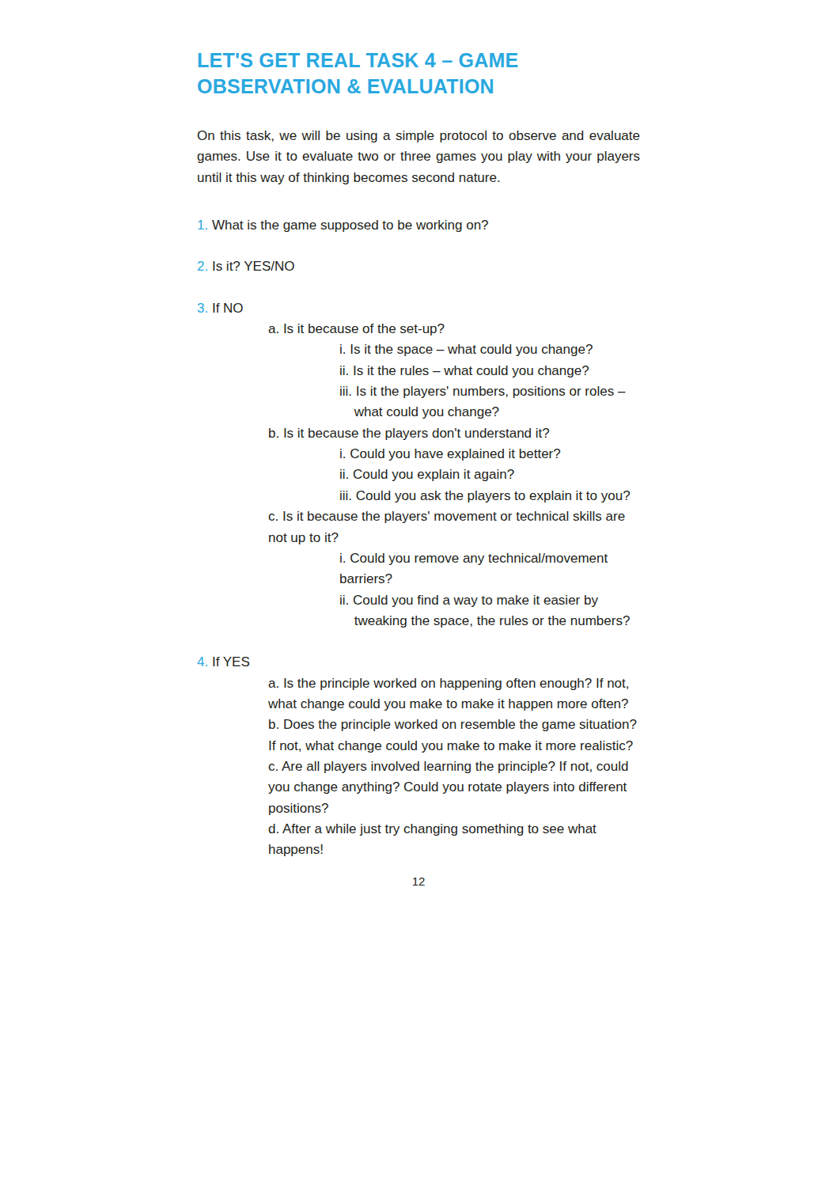Let's get real task 4 – game observation & evaluation
On this task, we will be using a simple protocol to observe and evaluate games. Use it to evaluate two or three games you play with your players until it this way of thinking becomes second nature.
1. What is the game supposed to be working on?
2. Is it? YES/NO
3. If NO
a. Is it because of the set-up?
i. Is it the space – what could you change?
ii. Is it the rules – what could you change?
iii. Is it the players' numbers, positions or roles – what could you change?
b. Is it because the players don't understand it?
i. Could you have explained it better?
ii. Could you explain it again?
iii. Could you ask the players to explain it to you?
c. Is it because the players' movement or technical skills are not up to it?
i. Could you remove any technical/movement barriers?
ii. Could you find a way to make it easier by tweaking the space, the rules or the numbers?
4. If YES
a. Is the principle worked on happening often enough? If not, what change could you make to make it happen more often?
b. Does the principle worked on resemble the game situation? If not, what change could you make to make it more realistic?
c. Are all players involved learning the principle? If not, could you change anything? Could you rotate players into different positions?
d. After a while just try changing something to see what happens!
12